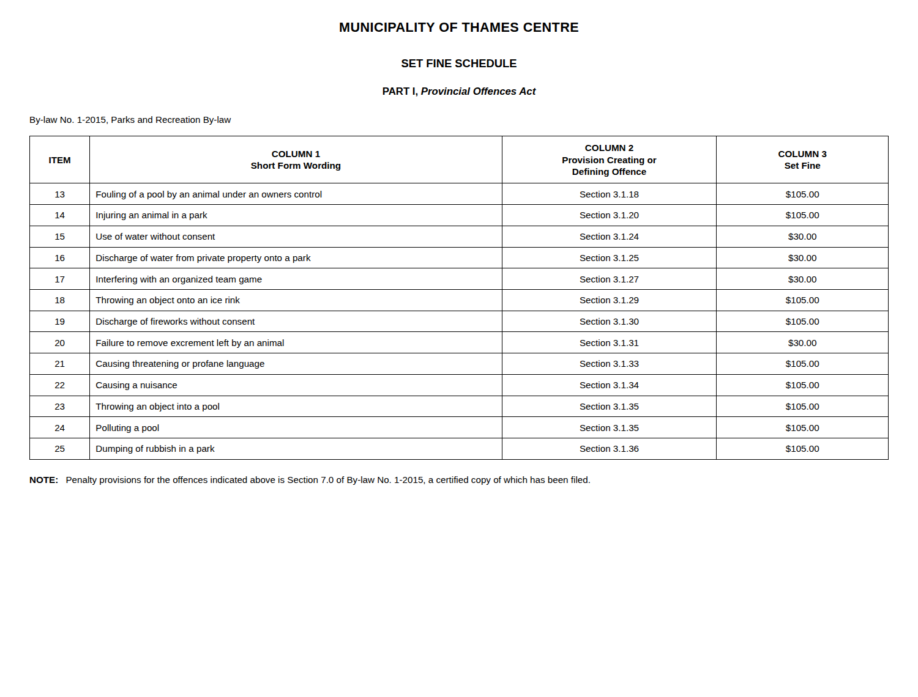MUNICIPALITY OF THAMES CENTRE
SET FINE SCHEDULE
PART I, Provincial Offences Act
By-law No. 1-2015, Parks and Recreation By-law
| ITEM | COLUMN 1 Short Form Wording | COLUMN 2 Provision Creating or Defining Offence | COLUMN 3 Set Fine |
| --- | --- | --- | --- |
| 13 | Fouling of a pool by an animal under an owners control | Section 3.1.18 | $105.00 |
| 14 | Injuring an animal in a park | Section 3.1.20 | $105.00 |
| 15 | Use of water without consent | Section 3.1.24 | $30.00 |
| 16 | Discharge of water from private property onto a park | Section 3.1.25 | $30.00 |
| 17 | Interfering with an organized team game | Section 3.1.27 | $30.00 |
| 18 | Throwing an object onto an ice rink | Section 3.1.29 | $105.00 |
| 19 | Discharge of fireworks without consent | Section 3.1.30 | $105.00 |
| 20 | Failure to remove excrement left by an animal | Section 3.1.31 | $30.00 |
| 21 | Causing threatening or profane language | Section 3.1.33 | $105.00 |
| 22 | Causing a nuisance | Section 3.1.34 | $105.00 |
| 23 | Throwing an object into a pool | Section 3.1.35 | $105.00 |
| 24 | Polluting a pool | Section 3.1.35 | $105.00 |
| 25 | Dumping of rubbish in a park | Section 3.1.36 | $105.00 |
NOTE: Penalty provisions for the offences indicated above is Section 7.0 of By-law No. 1-2015, a certified copy of which has been filed.